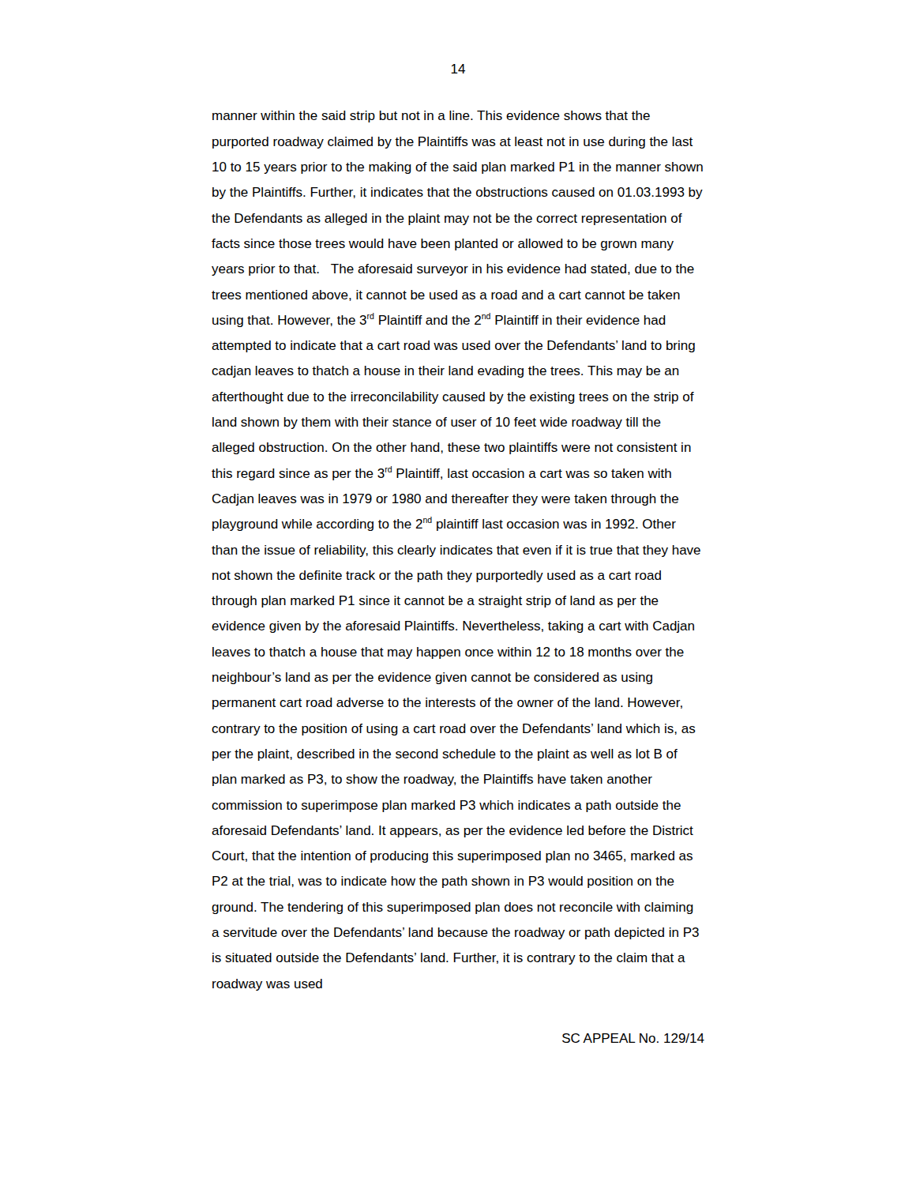14
manner within the said strip but not in a line. This evidence shows that the purported roadway claimed by the Plaintiffs was at least not in use during the last 10 to 15 years prior to the making of the said plan marked P1 in the manner shown by the Plaintiffs. Further, it indicates that the obstructions caused on 01.03.1993 by the Defendants as alleged in the plaint may not be the correct representation of facts since those trees would have been planted or allowed to be grown many years prior to that. The aforesaid surveyor in his evidence had stated, due to the trees mentioned above, it cannot be used as a road and a cart cannot be taken using that. However, the 3rd Plaintiff and the 2nd Plaintiff in their evidence had attempted to indicate that a cart road was used over the Defendants’ land to bring cadjan leaves to thatch a house in their land evading the trees. This may be an afterthought due to the irreconcilability caused by the existing trees on the strip of land shown by them with their stance of user of 10 feet wide roadway till the alleged obstruction. On the other hand, these two plaintiffs were not consistent in this regard since as per the 3rd Plaintiff, last occasion a cart was so taken with Cadjan leaves was in 1979 or 1980 and thereafter they were taken through the playground while according to the 2nd plaintiff last occasion was in 1992. Other than the issue of reliability, this clearly indicates that even if it is true that they have not shown the definite track or the path they purportedly used as a cart road through plan marked P1 since it cannot be a straight strip of land as per the evidence given by the aforesaid Plaintiffs. Nevertheless, taking a cart with Cadjan leaves to thatch a house that may happen once within 12 to 18 months over the neighbour’s land as per the evidence given cannot be considered as using permanent cart road adverse to the interests of the owner of the land. However, contrary to the position of using a cart road over the Defendants’ land which is, as per the plaint, described in the second schedule to the plaint as well as lot B of plan marked as P3, to show the roadway, the Plaintiffs have taken another commission to superimpose plan marked P3 which indicates a path outside the aforesaid Defendants’ land. It appears, as per the evidence led before the District Court, that the intention of producing this superimposed plan no 3465, marked as P2 at the trial, was to indicate how the path shown in P3 would position on the ground. The tendering of this superimposed plan does not reconcile with claiming a servitude over the Defendants’ land because the roadway or path depicted in P3 is situated outside the Defendants’ land. Further, it is contrary to the claim that a roadway was used
SC APPEAL No. 129/14